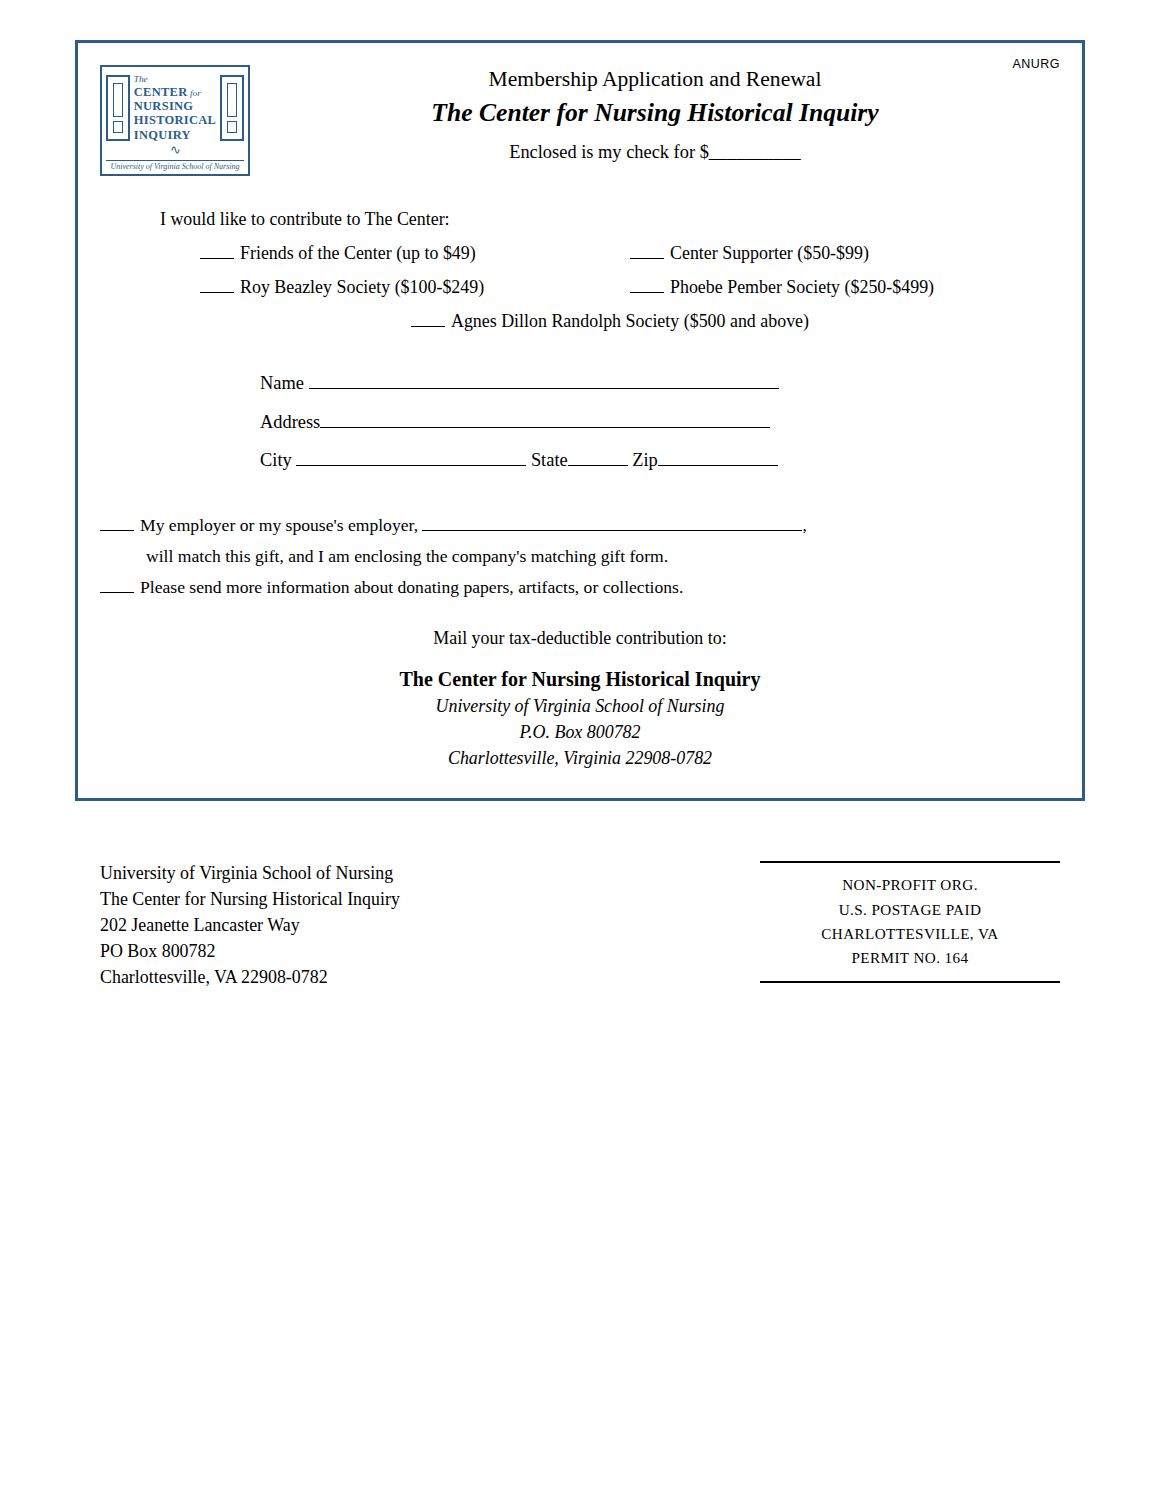ANURG
The
CENTER for
NURSING
HISTORICAL
INQUIRY
∿
University of Virginia School of Nursing
Membership Application and Renewal
The Center for Nursing Historical Inquiry
Enclosed is my check for $__________
I would like to contribute to The Center:
Friends of the Center (up to $49)
Center Supporter ($50-$99)
Roy Beazley Society ($100-$249)
Phoebe Pember Society ($250-$499)
Agnes Dillon Randolph Society ($500 and above)
Name
Address
City State Zip
My employer or my spouse's employer, ,
will match this gift, and I am enclosing the company's matching gift form.
Please send more information about donating papers, artifacts, or collections.
Mail your tax-deductible contribution to:
The Center for Nursing Historical Inquiry
University of Virginia School of Nursing
P.O. Box 800782
Charlottesville, Virginia 22908-0782
University of Virginia School of Nursing
The Center for Nursing Historical Inquiry
202 Jeanette Lancaster Way
PO Box 800782
Charlottesville, VA 22908-0782
NON-PROFIT ORG.
U.S. POSTAGE PAID
CHARLOTTESVILLE, VA
PERMIT NO. 164